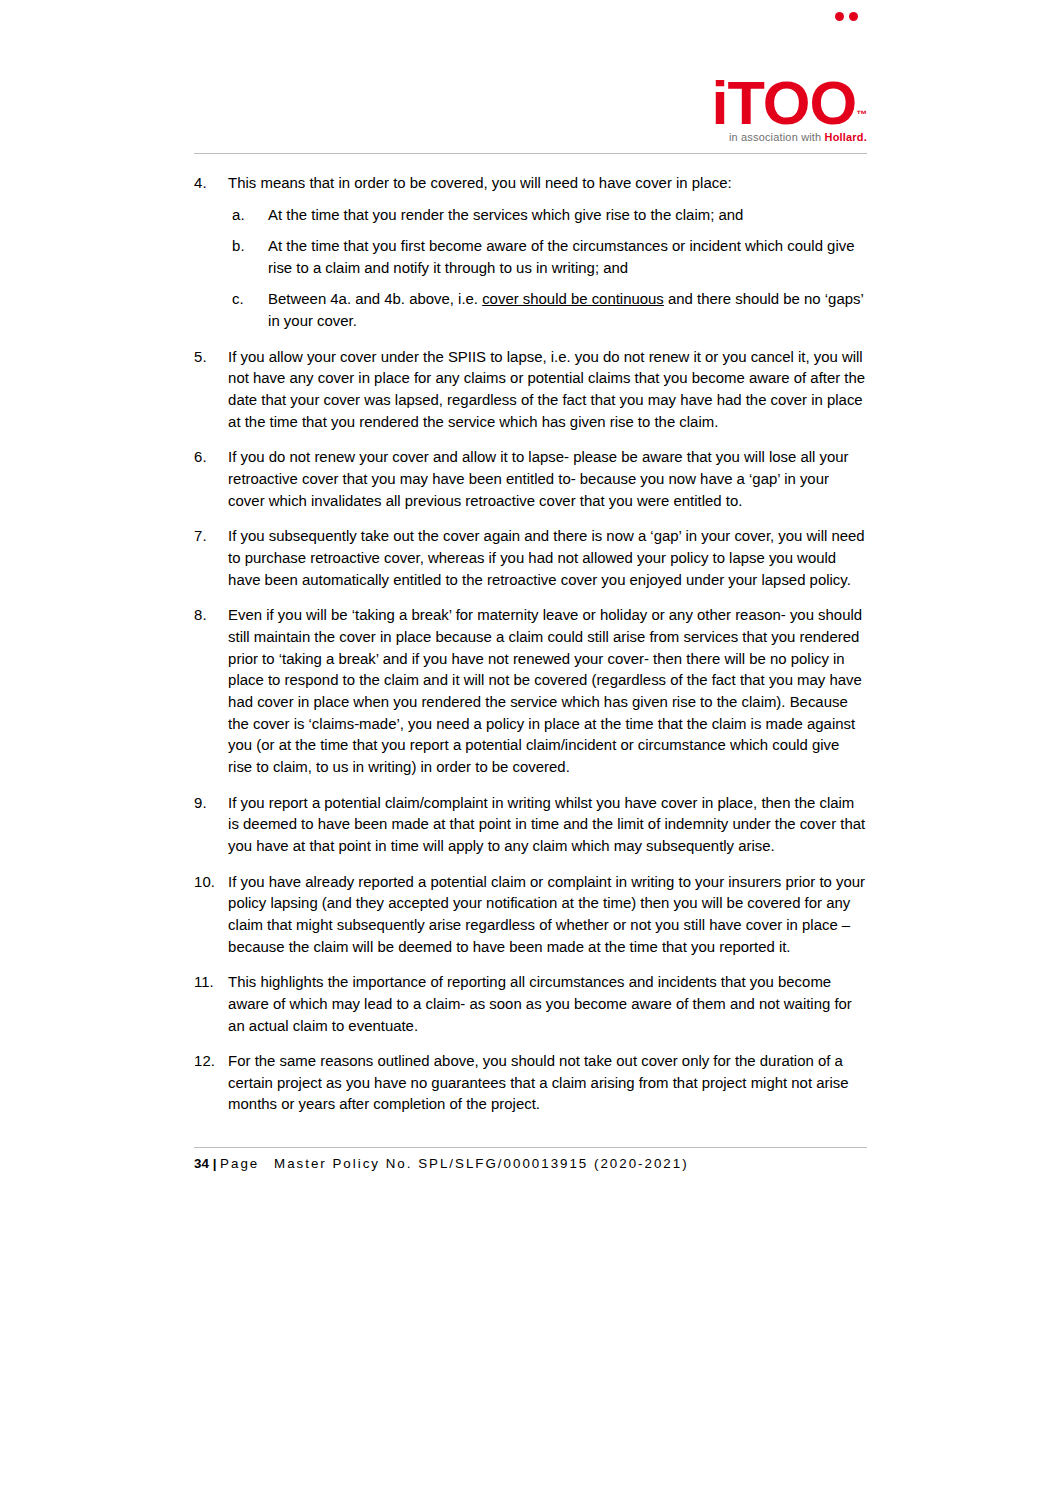iTOO™
in association with Hollard.
This means that in order to be covered, you will need to have cover in place:
At the time that you render the services which give rise to the claim; and
At the time that you first become aware of the circumstances or incident which could give rise to a claim and notify it through to us in writing; and
Between 4a. and 4b. above, i.e. cover should be continuous and there should be no ‘gaps’ in your cover.
If you allow your cover under the SPIIS to lapse, i.e. you do not renew it or you cancel it, you will not have any cover in place for any claims or potential claims that you become aware of after the date that your cover was lapsed, regardless of the fact that you may have had the cover in place at the time that you rendered the service which has given rise to the claim.
If you do not renew your cover and allow it to lapse- please be aware that you will lose all your retroactive cover that you may have been entitled to- because you now have a ‘gap’ in your cover which invalidates all previous retroactive cover that you were entitled to.
If you subsequently take out the cover again and there is now a ‘gap’ in your cover, you will need to purchase retroactive cover, whereas if you had not allowed your policy to lapse you would have been automatically entitled to the retroactive cover you enjoyed under your lapsed policy.
Even if you will be ‘taking a break’ for maternity leave or holiday or any other reason- you should still maintain the cover in place because a claim could still arise from services that you rendered prior to ‘taking a break’ and if you have not renewed your cover- then there will be no policy in place to respond to the claim and it will not be covered (regardless of the fact that you may have had cover in place when you rendered the service which has given rise to the claim). Because the cover is ‘claims-made’, you need a policy in place at the time that the claim is made against you (or at the time that you report a potential claim/incident or circumstance which could give rise to claim, to us in writing) in order to be covered.
If you report a potential claim/complaint in writing whilst you have cover in place, then the claim is deemed to have been made at that point in time and the limit of indemnity under the cover that you have at that point in time will apply to any claim which may subsequently arise.
If you have already reported a potential claim or complaint in writing to your insurers prior to your policy lapsing (and they accepted your notification at the time) then you will be covered for any claim that might subsequently arise regardless of whether or not you still have cover in place – because the claim will be deemed to have been made at the time that you reported it.
This highlights the importance of reporting all circumstances and incidents that you become aware of which may lead to a claim- as soon as you become aware of them and not waiting for an actual claim to eventuate.
For the same reasons outlined above, you should not take out cover only for the duration of a certain project as you have no guarantees that a claim arising from that project might not arise months or years after completion of the project.
34 | Page Master Policy No. SPL/SLFG/000013915 (2020-2021)